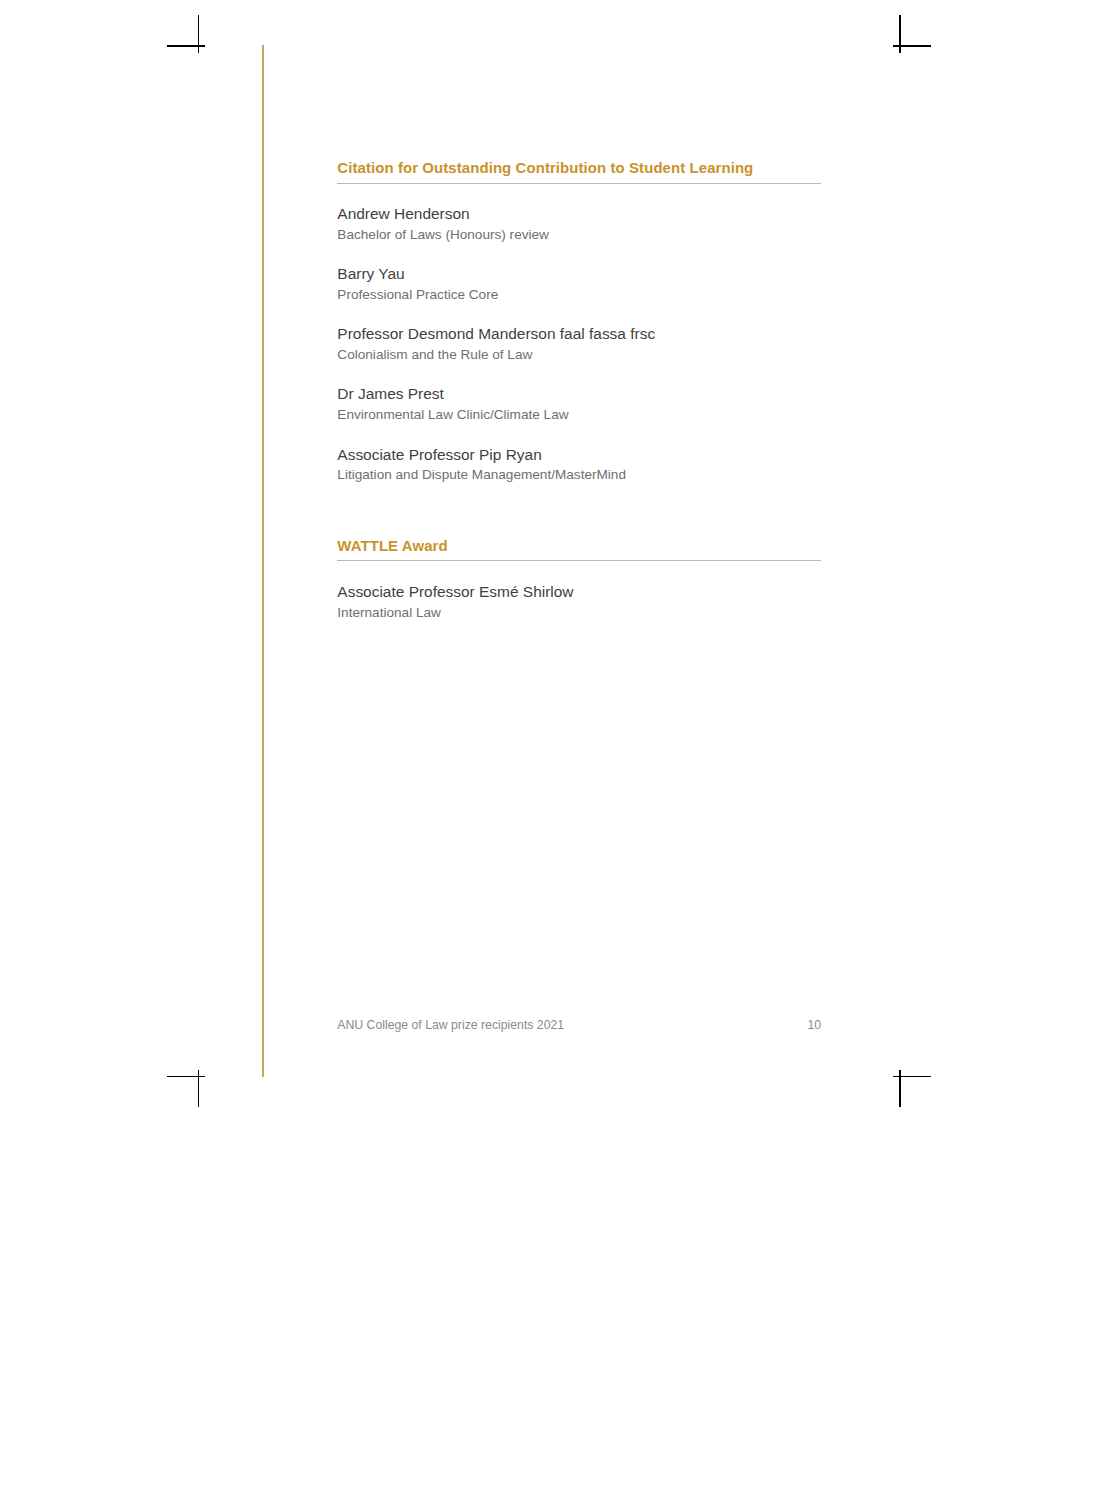Citation for Outstanding Contribution to Student Learning
Andrew Henderson
Bachelor of Laws (Honours) review
Barry Yau
Professional Practice Core
Professor Desmond Manderson faal fassa frsc
Colonialism and the Rule of Law
Dr James Prest
Environmental Law Clinic/Climate Law
Associate Professor Pip Ryan
Litigation and Dispute Management/MasterMind
WATTLE Award
Associate Professor Esmé Shirlow
International Law
ANU College of Law prize recipients 2021 10